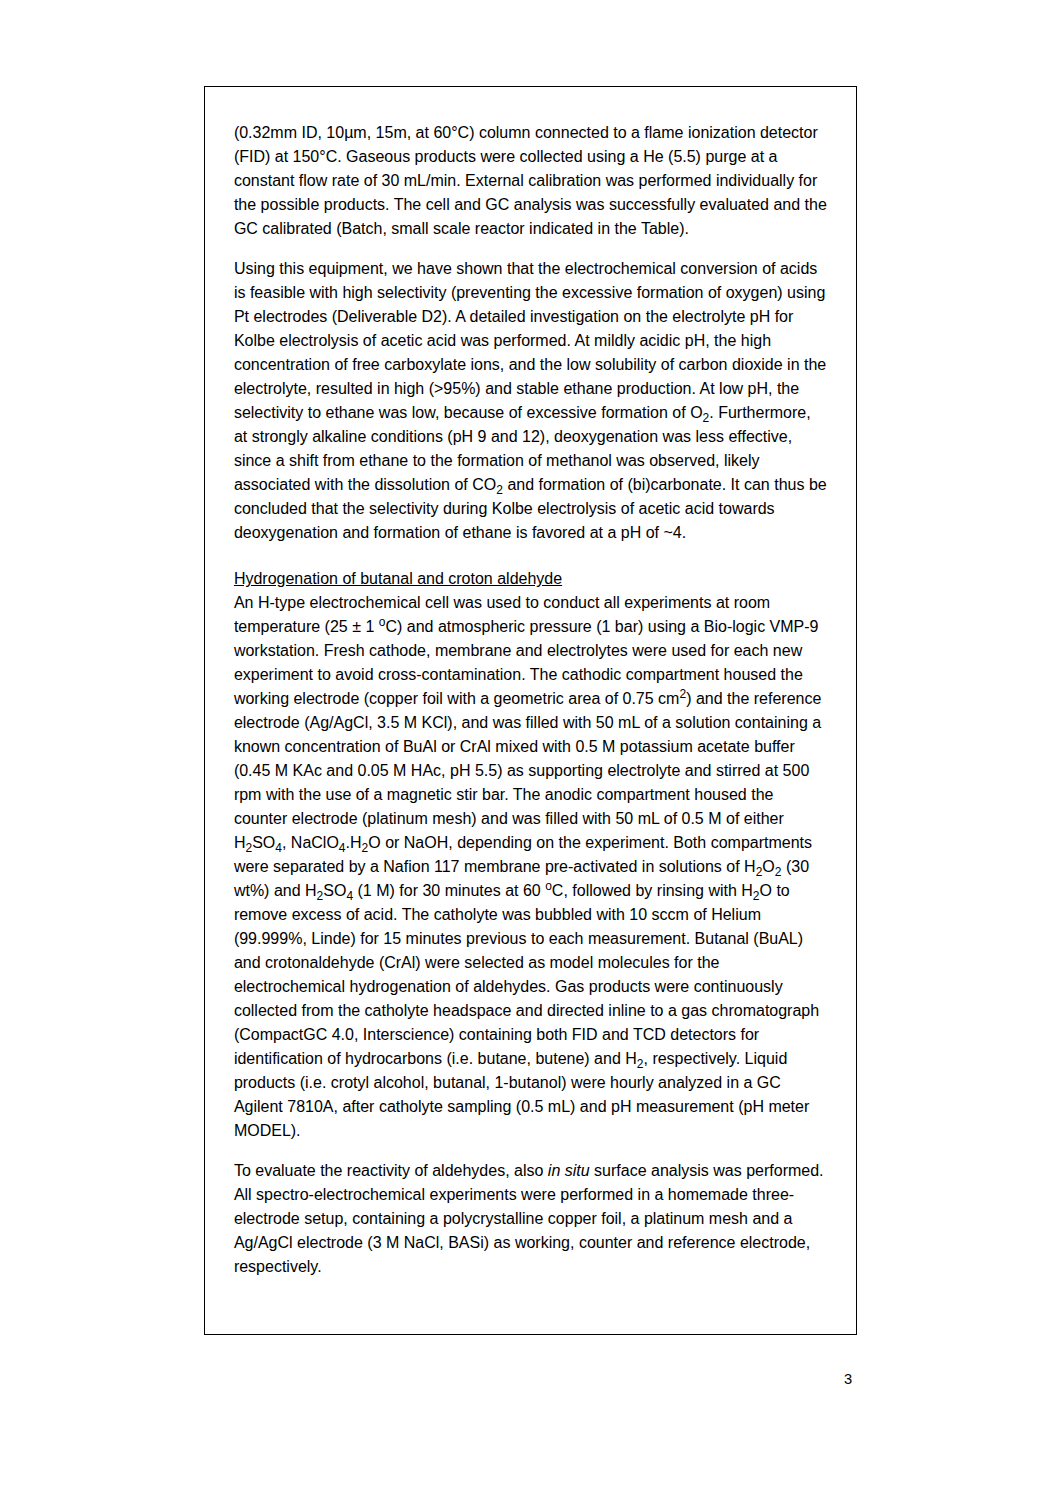(0.32mm ID, 10µm, 15m, at 60°C) column connected to a flame ionization detector (FID) at 150°C. Gaseous products were collected using a He (5.5) purge at a constant flow rate of 30 mL/min. External calibration was performed individually for the possible products. The cell and GC analysis was successfully evaluated and the GC calibrated (Batch, small scale reactor indicated in the Table).
Using this equipment, we have shown that the electrochemical conversion of acids is feasible with high selectivity (preventing the excessive formation of oxygen) using Pt electrodes (Deliverable D2). A detailed investigation on the electrolyte pH for Kolbe electrolysis of acetic acid was performed. At mildly acidic pH, the high concentration of free carboxylate ions, and the low solubility of carbon dioxide in the electrolyte, resulted in high (>95%) and stable ethane production. At low pH, the selectivity to ethane was low, because of excessive formation of O2. Furthermore, at strongly alkaline conditions (pH 9 and 12), deoxygenation was less effective, since a shift from ethane to the formation of methanol was observed, likely associated with the dissolution of CO2 and formation of (bi)carbonate. It can thus be concluded that the selectivity during Kolbe electrolysis of acetic acid towards deoxygenation and formation of ethane is favored at a pH of ~4.
Hydrogenation of butanal and croton aldehyde
An H-type electrochemical cell was used to conduct all experiments at room temperature (25 ± 1 oC) and atmospheric pressure (1 bar) using a Bio-logic VMP-9 workstation. Fresh cathode, membrane and electrolytes were used for each new experiment to avoid cross-contamination. The cathodic compartment housed the working electrode (copper foil with a geometric area of 0.75 cm2) and the reference electrode (Ag/AgCl, 3.5 M KCl), and was filled with 50 mL of a solution containing a known concentration of BuAl or CrAl mixed with 0.5 M potassium acetate buffer (0.45 M KAc and 0.05 M HAc, pH 5.5) as supporting electrolyte and stirred at 500 rpm with the use of a magnetic stir bar. The anodic compartment housed the counter electrode (platinum mesh) and was filled with 50 mL of 0.5 M of either H2SO4, NaClO4.H2O or NaOH, depending on the experiment. Both compartments were separated by a Nafion 117 membrane pre-activated in solutions of H2O2 (30 wt%) and H2SO4 (1 M) for 30 minutes at 60 oC, followed by rinsing with H2O to remove excess of acid. The catholyte was bubbled with 10 sccm of Helium (99.999%, Linde) for 15 minutes previous to each measurement. Butanal (BuAL) and crotonaldehyde (CrAl) were selected as model molecules for the electrochemical hydrogenation of aldehydes. Gas products were continuously collected from the catholyte headspace and directed inline to a gas chromatograph (CompactGC 4.0, Interscience) containing both FID and TCD detectors for identification of hydrocarbons (i.e. butane, butene) and H2, respectively. Liquid products (i.e. crotyl alcohol, butanal, 1-butanol) were hourly analyzed in a GC Agilent 7810A, after catholyte sampling (0.5 mL) and pH measurement (pH meter MODEL).
To evaluate the reactivity of aldehydes, also in situ surface analysis was performed. All spectro-electrochemical experiments were performed in a homemade three-electrode setup, containing a polycrystalline copper foil, a platinum mesh and a Ag/AgCl electrode (3 M NaCl, BASi) as working, counter and reference electrode, respectively.
3